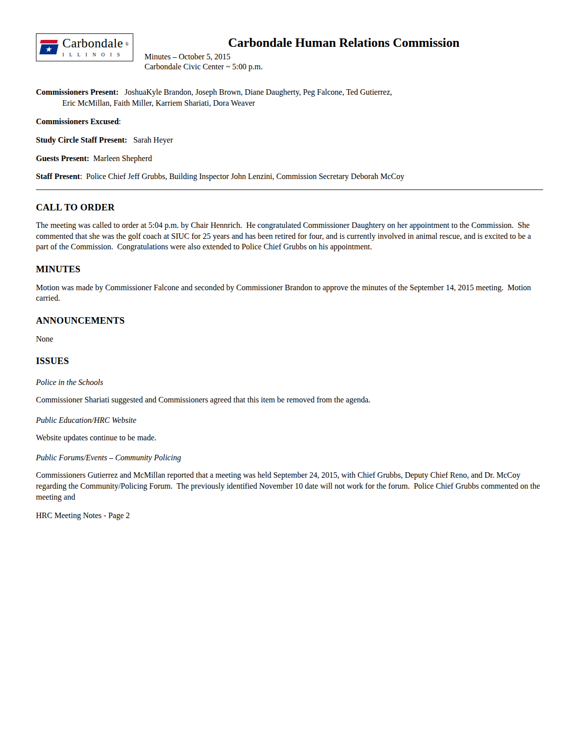★ Carbondale
I L L I N O I S ®
Carbondale Human Relations Commission
Minutes – October 5, 2015
Carbondale Civic Center ~ 5:00 p.m.
Commissioners Present: JoshuaKyle Brandon, Joseph Brown, Diane Daugherty, Peg Falcone, Ted Gutierrez, Eric McMillan, Faith Miller, Karriem Shariati, Dora Weaver
Commissioners Excused:
Study Circle Staff Present: Sarah Heyer
Guests Present: Marleen Shepherd
Staff Present: Police Chief Jeff Grubbs, Building Inspector John Lenzini, Commission Secretary Deborah McCoy
CALL TO ORDER
The meeting was called to order at 5:04 p.m. by Chair Hennrich. He congratulated Commissioner Daughtery on her appointment to the Commission. She commented that she was the golf coach at SIUC for 25 years and has been retired for four, and is currently involved in animal rescue, and is excited to be a part of the Commission. Congratulations were also extended to Police Chief Grubbs on his appointment.
MINUTES
Motion was made by Commissioner Falcone and seconded by Commissioner Brandon to approve the minutes of the September 14, 2015 meeting. Motion carried.
ANNOUNCEMENTS
None
ISSUES
Police in the Schools
Commissioner Shariati suggested and Commissioners agreed that this item be removed from the agenda.
Public Education/HRC Website
Website updates continue to be made.
Public Forums/Events – Community Policing
Commissioners Gutierrez and McMillan reported that a meeting was held September 24, 2015, with Chief Grubbs, Deputy Chief Reno, and Dr. McCoy regarding the Community/Policing Forum. The previously identified November 10 date will not work for the forum. Police Chief Grubbs commented on the meeting and
HRC Meeting Notes - Page 2